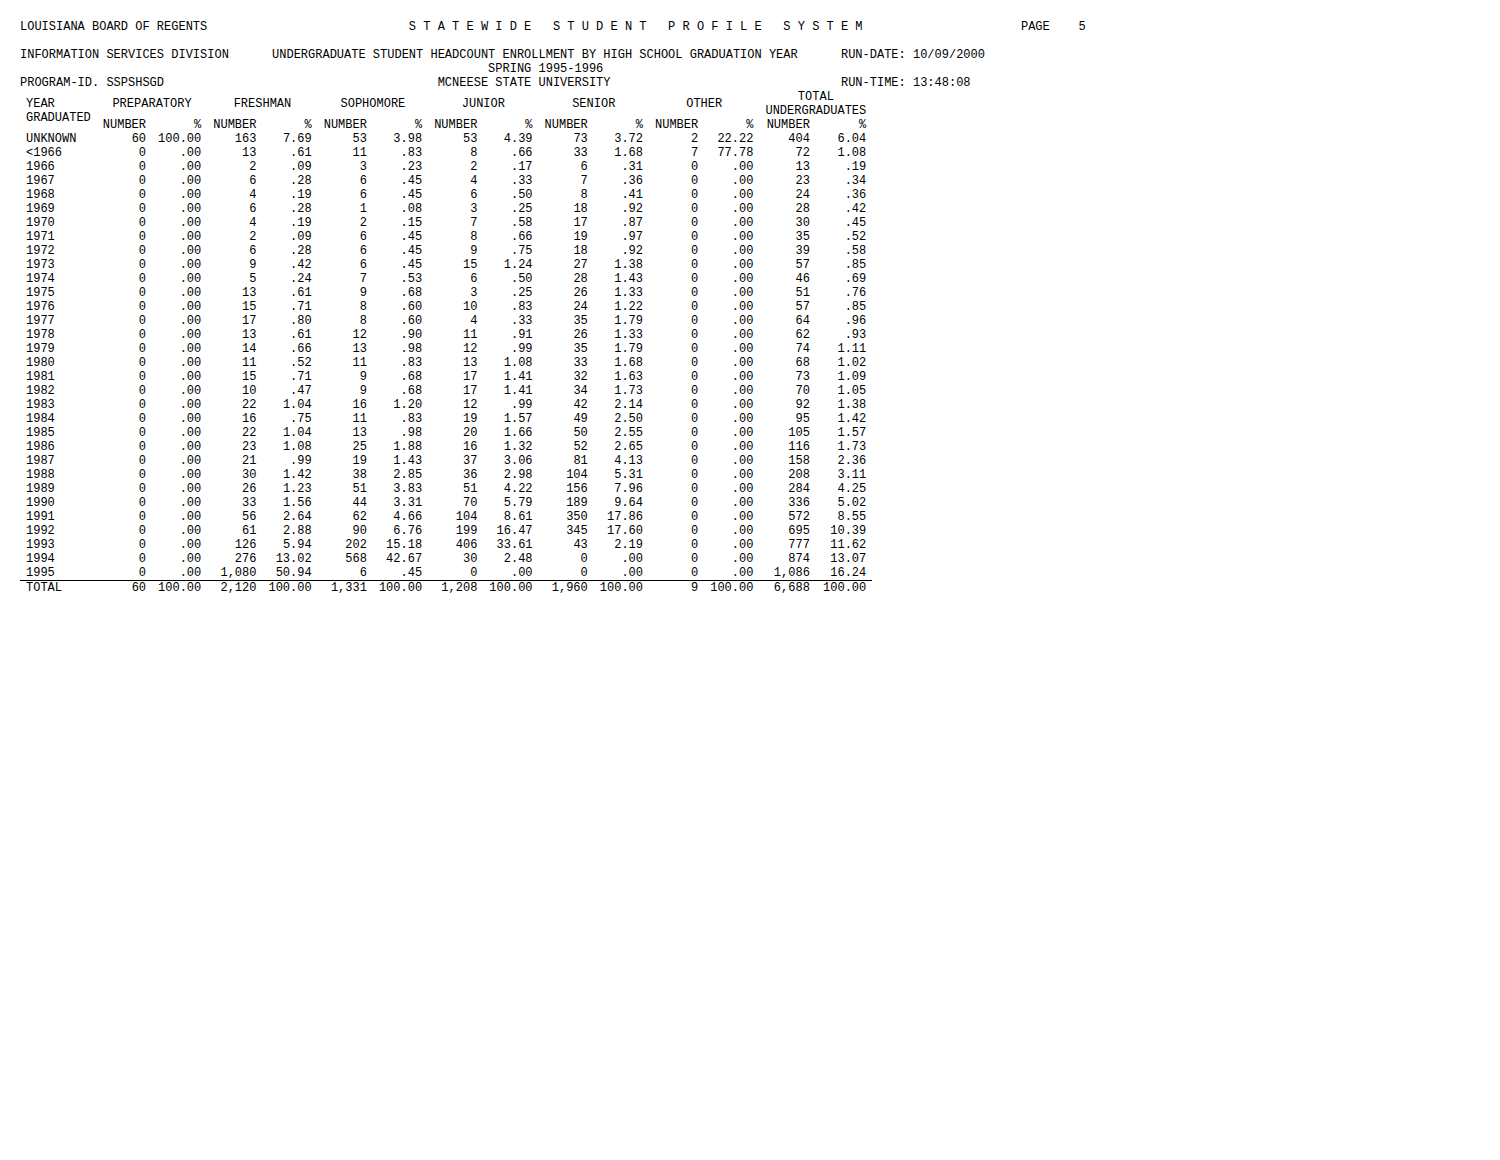LOUISIANA BOARD OF REGENTS                            S T A T E W I D E   S T U D E N T   P R O F I L E   S Y S T E M                      PAGE    5

INFORMATION SERVICES DIVISION      UNDERGRADUATE STUDENT HEADCOUNT ENROLLMENT BY HIGH SCHOOL GRADUATION YEAR      RUN-DATE: 10/09/2000
                                                                 SPRING 1995-1996
PROGRAM-ID. SSPSHSGD                                      MCNEESE STATE UNIVERSITY                                RUN-TIME: 13:48:08
| YEAR GRADUATED | PREPARATORY | FRESHMAN | SOPHOMORE | JUNIOR | SENIOR | OTHER | TOTAL UNDERGRADUATES |
| --- | --- | --- | --- | --- | --- | --- | --- |
| NUMBER | % | NUMBER | % | NUMBER | % | NUMBER | % | NUMBER | % | NUMBER | % | NUMBER | % |
| UNKNOWN | 60 | 100.00 | 163 | 7.69 | 53 | 3.98 | 53 | 4.39 | 73 | 3.72 | 2 | 22.22 | 404 | 6.04 |
| <1966 | 0 | .00 | 13 | .61 | 11 | .83 | 8 | .66 | 33 | 1.68 | 7 | 77.78 | 72 | 1.08 |
| 1966 | 0 | .00 | 2 | .09 | 3 | .23 | 2 | .17 | 6 | .31 | 0 | .00 | 13 | .19 |
| 1967 | 0 | .00 | 6 | .28 | 6 | .45 | 4 | .33 | 7 | .36 | 0 | .00 | 23 | .34 |
| 1968 | 0 | .00 | 4 | .19 | 6 | .45 | 6 | .50 | 8 | .41 | 0 | .00 | 24 | .36 |
| 1969 | 0 | .00 | 6 | .28 | 1 | .08 | 3 | .25 | 18 | .92 | 0 | .00 | 28 | .42 |
| 1970 | 0 | .00 | 4 | .19 | 2 | .15 | 7 | .58 | 17 | .87 | 0 | .00 | 30 | .45 |
| 1971 | 0 | .00 | 2 | .09 | 6 | .45 | 8 | .66 | 19 | .97 | 0 | .00 | 35 | .52 |
| 1972 | 0 | .00 | 6 | .28 | 6 | .45 | 9 | .75 | 18 | .92 | 0 | .00 | 39 | .58 |
| 1973 | 0 | .00 | 9 | .42 | 6 | .45 | 15 | 1.24 | 27 | 1.38 | 0 | .00 | 57 | .85 |
| 1974 | 0 | .00 | 5 | .24 | 7 | .53 | 6 | .50 | 28 | 1.43 | 0 | .00 | 46 | .69 |
| 1975 | 0 | .00 | 13 | .61 | 9 | .68 | 3 | .25 | 26 | 1.33 | 0 | .00 | 51 | .76 |
| 1976 | 0 | .00 | 15 | .71 | 8 | .60 | 10 | .83 | 24 | 1.22 | 0 | .00 | 57 | .85 |
| 1977 | 0 | .00 | 17 | .80 | 8 | .60 | 4 | .33 | 35 | 1.79 | 0 | .00 | 64 | .96 |
| 1978 | 0 | .00 | 13 | .61 | 12 | .90 | 11 | .91 | 26 | 1.33 | 0 | .00 | 62 | .93 |
| 1979 | 0 | .00 | 14 | .66 | 13 | .98 | 12 | .99 | 35 | 1.79 | 0 | .00 | 74 | 1.11 |
| 1980 | 0 | .00 | 11 | .52 | 11 | .83 | 13 | 1.08 | 33 | 1.68 | 0 | .00 | 68 | 1.02 |
| 1981 | 0 | .00 | 15 | .71 | 9 | .68 | 17 | 1.41 | 32 | 1.63 | 0 | .00 | 73 | 1.09 |
| 1982 | 0 | .00 | 10 | .47 | 9 | .68 | 17 | 1.41 | 34 | 1.73 | 0 | .00 | 70 | 1.05 |
| 1983 | 0 | .00 | 22 | 1.04 | 16 | 1.20 | 12 | .99 | 42 | 2.14 | 0 | .00 | 92 | 1.38 |
| 1984 | 0 | .00 | 16 | .75 | 11 | .83 | 19 | 1.57 | 49 | 2.50 | 0 | .00 | 95 | 1.42 |
| 1985 | 0 | .00 | 22 | 1.04 | 13 | .98 | 20 | 1.66 | 50 | 2.55 | 0 | .00 | 105 | 1.57 |
| 1986 | 0 | .00 | 23 | 1.08 | 25 | 1.88 | 16 | 1.32 | 52 | 2.65 | 0 | .00 | 116 | 1.73 |
| 1987 | 0 | .00 | 21 | .99 | 19 | 1.43 | 37 | 3.06 | 81 | 4.13 | 0 | .00 | 158 | 2.36 |
| 1988 | 0 | .00 | 30 | 1.42 | 38 | 2.85 | 36 | 2.98 | 104 | 5.31 | 0 | .00 | 208 | 3.11 |
| 1989 | 0 | .00 | 26 | 1.23 | 51 | 3.83 | 51 | 4.22 | 156 | 7.96 | 0 | .00 | 284 | 4.25 |
| 1990 | 0 | .00 | 33 | 1.56 | 44 | 3.31 | 70 | 5.79 | 189 | 9.64 | 0 | .00 | 336 | 5.02 |
| 1991 | 0 | .00 | 56 | 2.64 | 62 | 4.66 | 104 | 8.61 | 350 | 17.86 | 0 | .00 | 572 | 8.55 |
| 1992 | 0 | .00 | 61 | 2.88 | 90 | 6.76 | 199 | 16.47 | 345 | 17.60 | 0 | .00 | 695 | 10.39 |
| 1993 | 0 | .00 | 126 | 5.94 | 202 | 15.18 | 406 | 33.61 | 43 | 2.19 | 0 | .00 | 777 | 11.62 |
| 1994 | 0 | .00 | 276 | 13.02 | 568 | 42.67 | 30 | 2.48 | 0 | .00 | 0 | .00 | 874 | 13.07 |
| 1995 | 0 | .00 | 1,080 | 50.94 | 6 | .45 | 0 | .00 | 0 | .00 | 0 | .00 | 1,086 | 16.24 |
| TOTAL | 60 | 100.00 | 2,120 | 100.00 | 1,331 | 100.00 | 1,208 | 100.00 | 1,960 | 100.00 | 9 | 100.00 | 6,688 | 100.00 |